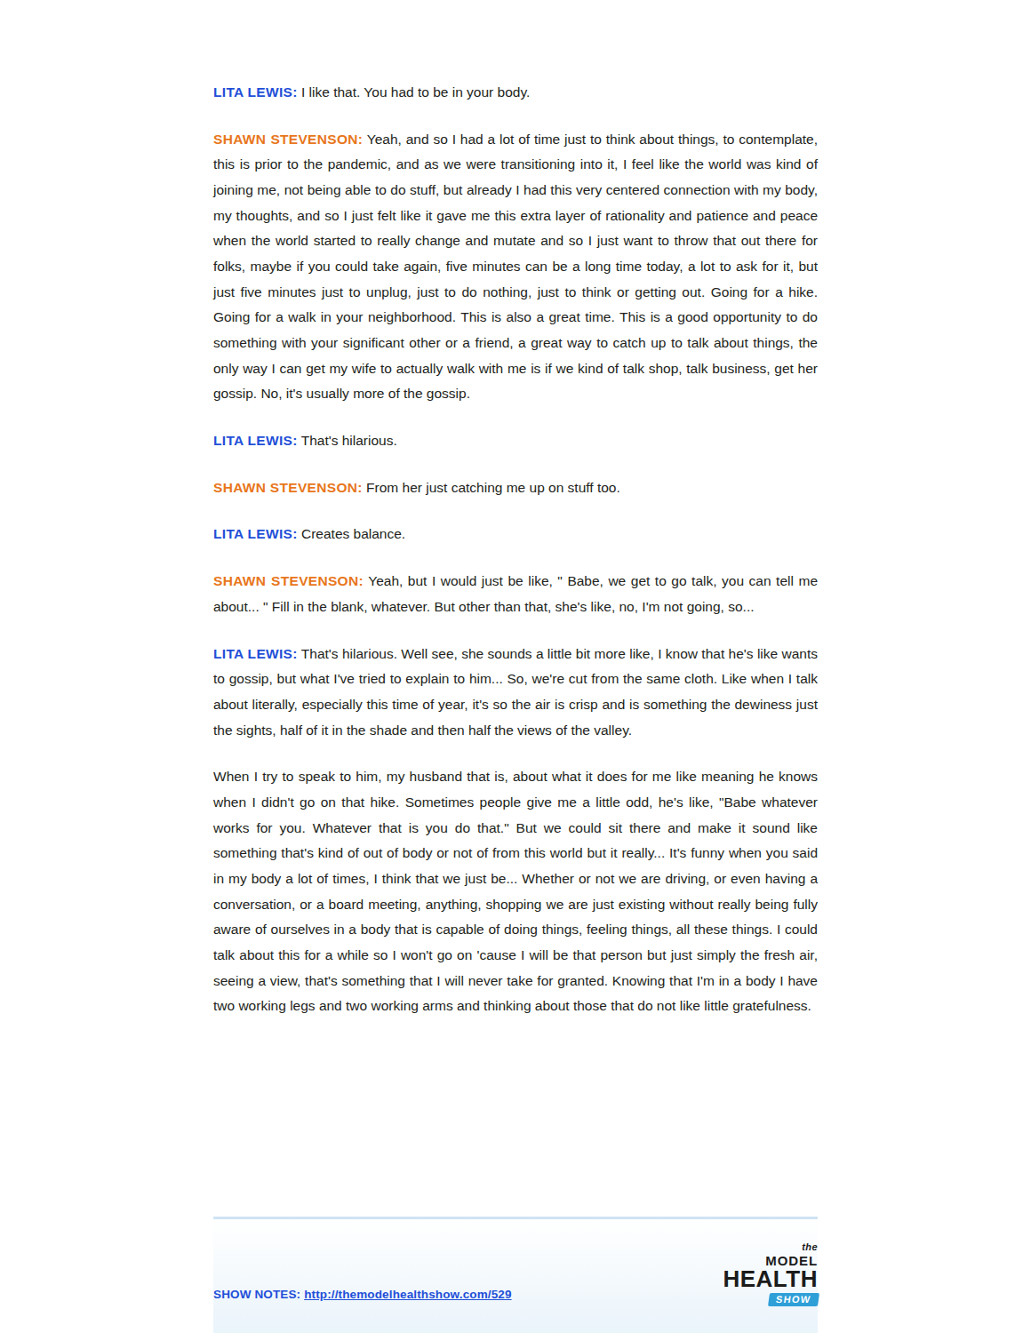LITA LEWIS: I like that. You had to be in your body.
SHAWN STEVENSON: Yeah, and so I had a lot of time just to think about things, to contemplate, this is prior to the pandemic, and as we were transitioning into it, I feel like the world was kind of joining me, not being able to do stuff, but already I had this very centered connection with my body, my thoughts, and so I just felt like it gave me this extra layer of rationality and patience and peace when the world started to really change and mutate and so I just want to throw that out there for folks, maybe if you could take again, five minutes can be a long time today, a lot to ask for it, but just five minutes just to unplug, just to do nothing, just to think or getting out. Going for a hike. Going for a walk in your neighborhood. This is also a great time. This is a good opportunity to do something with your significant other or a friend, a great way to catch up to talk about things, the only way I can get my wife to actually walk with me is if we kind of talk shop, talk business, get her gossip. No, it's usually more of the gossip.
LITA LEWIS: That's hilarious.
SHAWN STEVENSON: From her just catching me up on stuff too.
LITA LEWIS: Creates balance.
SHAWN STEVENSON: Yeah, but I would just be like, " Babe, we get to go talk, you can tell me about... " Fill in the blank, whatever. But other than that, she's like, no, I'm not going, so...
LITA LEWIS: That's hilarious. Well see, she sounds a little bit more like, I know that he's like wants to gossip, but what I've tried to explain to him... So, we're cut from the same cloth. Like when I talk about literally, especially this time of year, it's so the air is crisp and is something the dewiness just the sights, half of it in the shade and then half the views of the valley.
When I try to speak to him, my husband that is, about what it does for me like meaning he knows when I didn't go on that hike. Sometimes people give me a little odd, he's like, "Babe whatever works for you. Whatever that is you do that." But we could sit there and make it sound like something that's kind of out of body or not of from this world but it really... It's funny when you said in my body a lot of times, I think that we just be... Whether or not we are driving, or even having a conversation, or a board meeting, anything, shopping we are just existing without really being fully aware of ourselves in a body that is capable of doing things, feeling things, all these things. I could talk about this for a while so I won't go on 'cause I will be that person but just simply the fresh air, seeing a view, that's something that I will never take for granted. Knowing that I'm in a body I have two working legs and two working arms and thinking about those that do not like little gratefulness.
SHOW NOTES: http://themodelhealthshow.com/529
the Model Health Show